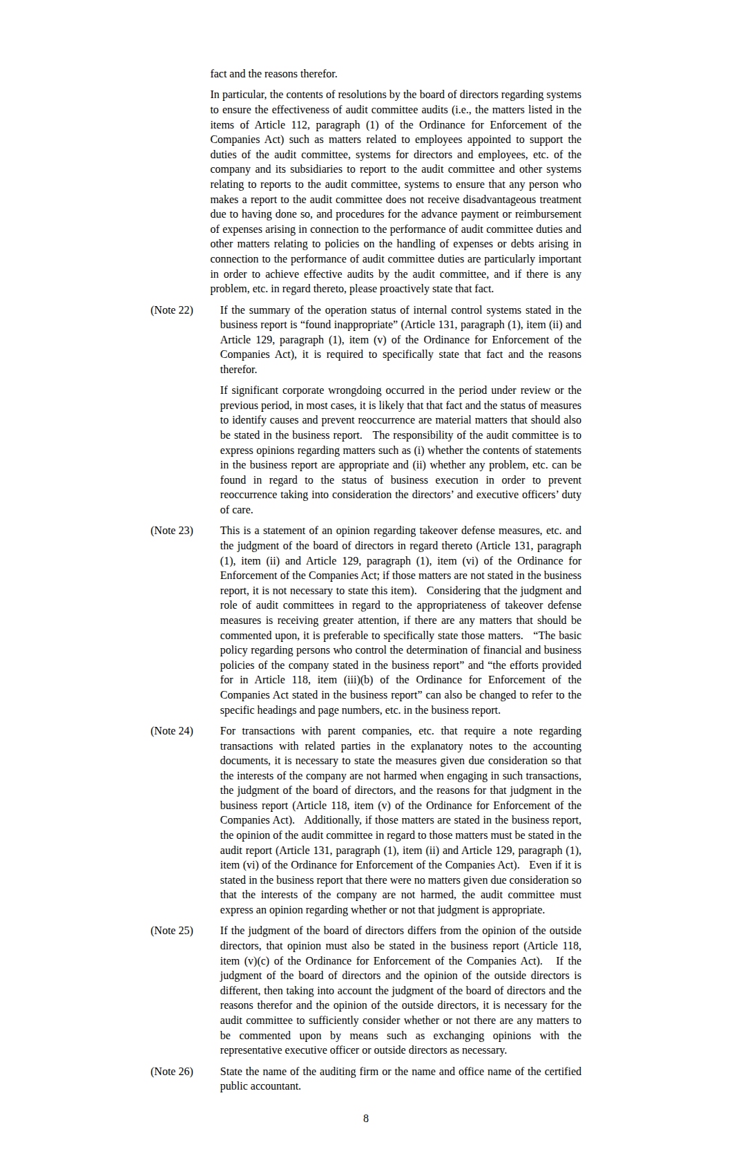fact and the reasons therefor.
In particular, the contents of resolutions by the board of directors regarding systems to ensure the effectiveness of audit committee audits (i.e., the matters listed in the items of Article 112, paragraph (1) of the Ordinance for Enforcement of the Companies Act) such as matters related to employees appointed to support the duties of the audit committee, systems for directors and employees, etc. of the company and its subsidiaries to report to the audit committee and other systems relating to reports to the audit committee, systems to ensure that any person who makes a report to the audit committee does not receive disadvantageous treatment due to having done so, and procedures for the advance payment or reimbursement of expenses arising in connection to the performance of audit committee duties and other matters relating to policies on the handling of expenses or debts arising in connection to the performance of audit committee duties are particularly important in order to achieve effective audits by the audit committee, and if there is any problem, etc. in regard thereto, please proactively state that fact.
(Note 22)
If the summary of the operation status of internal control systems stated in the business report is “found inappropriate” (Article 131, paragraph (1), item (ii) and Article 129, paragraph (1), item (v) of the Ordinance for Enforcement of the Companies Act), it is required to specifically state that fact and the reasons therefor.
If significant corporate wrongdoing occurred in the period under review or the previous period, in most cases, it is likely that that fact and the status of measures to identify causes and prevent reoccurrence are material matters that should also be stated in the business report. The responsibility of the audit committee is to express opinions regarding matters such as (i) whether the contents of statements in the business report are appropriate and (ii) whether any problem, etc. can be found in regard to the status of business execution in order to prevent reoccurrence taking into consideration the directors’ and executive officers’ duty of care.
(Note 23)
This is a statement of an opinion regarding takeover defense measures, etc. and the judgment of the board of directors in regard thereto (Article 131, paragraph (1), item (ii) and Article 129, paragraph (1), item (vi) of the Ordinance for Enforcement of the Companies Act; if those matters are not stated in the business report, it is not necessary to state this item). Considering that the judgment and role of audit committees in regard to the appropriateness of takeover defense measures is receiving greater attention, if there are any matters that should be commented upon, it is preferable to specifically state those matters. “The basic policy regarding persons who control the determination of financial and business policies of the company stated in the business report” and “the efforts provided for in Article 118, item (iii)(b) of the Ordinance for Enforcement of the Companies Act stated in the business report” can also be changed to refer to the specific headings and page numbers, etc. in the business report.
(Note 24)
For transactions with parent companies, etc. that require a note regarding transactions with related parties in the explanatory notes to the accounting documents, it is necessary to state the measures given due consideration so that the interests of the company are not harmed when engaging in such transactions, the judgment of the board of directors, and the reasons for that judgment in the business report (Article 118, item (v) of the Ordinance for Enforcement of the Companies Act). Additionally, if those matters are stated in the business report, the opinion of the audit committee in regard to those matters must be stated in the audit report (Article 131, paragraph (1), item (ii) and Article 129, paragraph (1), item (vi) of the Ordinance for Enforcement of the Companies Act). Even if it is stated in the business report that there were no matters given due consideration so that the interests of the company are not harmed, the audit committee must express an opinion regarding whether or not that judgment is appropriate.
(Note 25)
If the judgment of the board of directors differs from the opinion of the outside directors, that opinion must also be stated in the business report (Article 118, item (v)(c) of the Ordinance for Enforcement of the Companies Act). If the judgment of the board of directors and the opinion of the outside directors is different, then taking into account the judgment of the board of directors and the reasons therefor and the opinion of the outside directors, it is necessary for the audit committee to sufficiently consider whether or not there are any matters to be commented upon by means such as exchanging opinions with the representative executive officer or outside directors as necessary.
(Note 26)
State the name of the auditing firm or the name and office name of the certified public accountant.
8